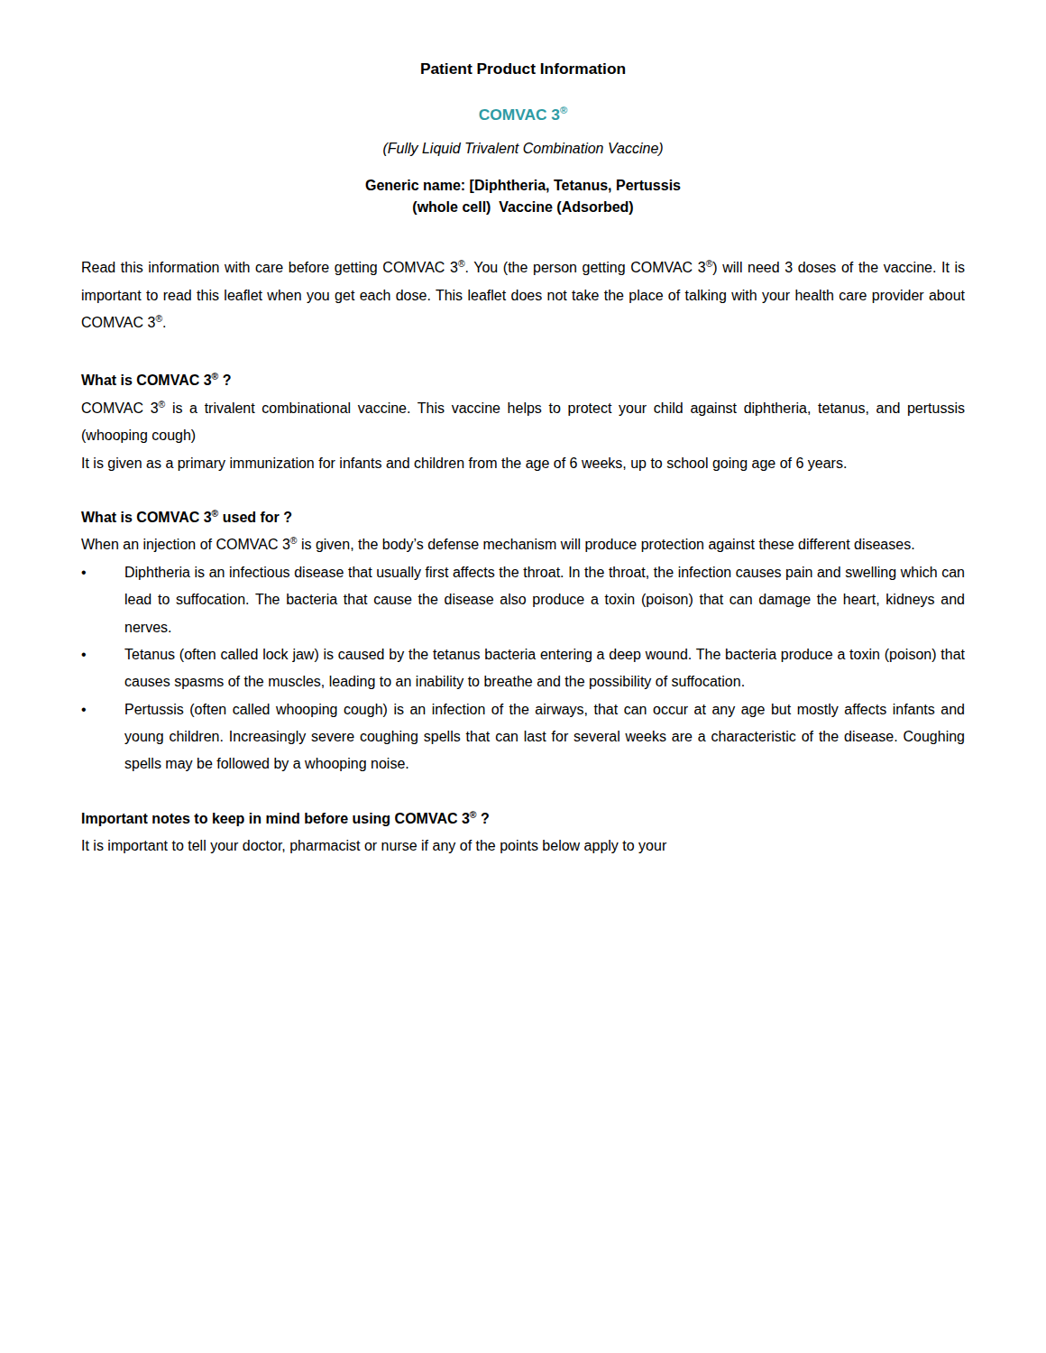Patient Product Information
COMVAC 3®
(Fully Liquid Trivalent Combination Vaccine)
Generic name: [Diphtheria, Tetanus, Pertussis
(whole cell) Vaccine (Adsorbed)
Read this information with care before getting COMVAC 3®. You (the person getting COMVAC 3®) will need 3 doses of the vaccine. It is important to read this leaflet when you get each dose. This leaflet does not take the place of talking with your health care provider about COMVAC 3®.
What is COMVAC 3® ?
COMVAC 3® is a trivalent combinational vaccine. This vaccine helps to protect your child against diphtheria, tetanus, and pertussis (whooping cough)
It is given as a primary immunization for infants and children from the age of 6 weeks, up to school going age of 6 years.
What is COMVAC 3® used for ?
When an injection of COMVAC 3® is given, the body’s defense mechanism will produce protection against these different diseases.
•
Diphtheria is an infectious disease that usually first affects the throat. In the throat, the infection causes pain and swelling which can lead to suffocation. The bacteria that cause the disease also produce a toxin (poison) that can damage the heart, kidneys and nerves.
•
Tetanus (often called lock jaw) is caused by the tetanus bacteria entering a deep wound. The bacteria produce a toxin (poison) that causes spasms of the muscles, leading to an inability to breathe and the possibility of suffocation.
•
Pertussis (often called whooping cough) is an infection of the airways, that can occur at any age but mostly affects infants and young children. Increasingly severe coughing spells that can last for several weeks are a characteristic of the disease. Coughing spells may be followed by a whooping noise.
Important notes to keep in mind before using COMVAC 3® ?
It is important to tell your doctor, pharmacist or nurse if any of the points below apply to your